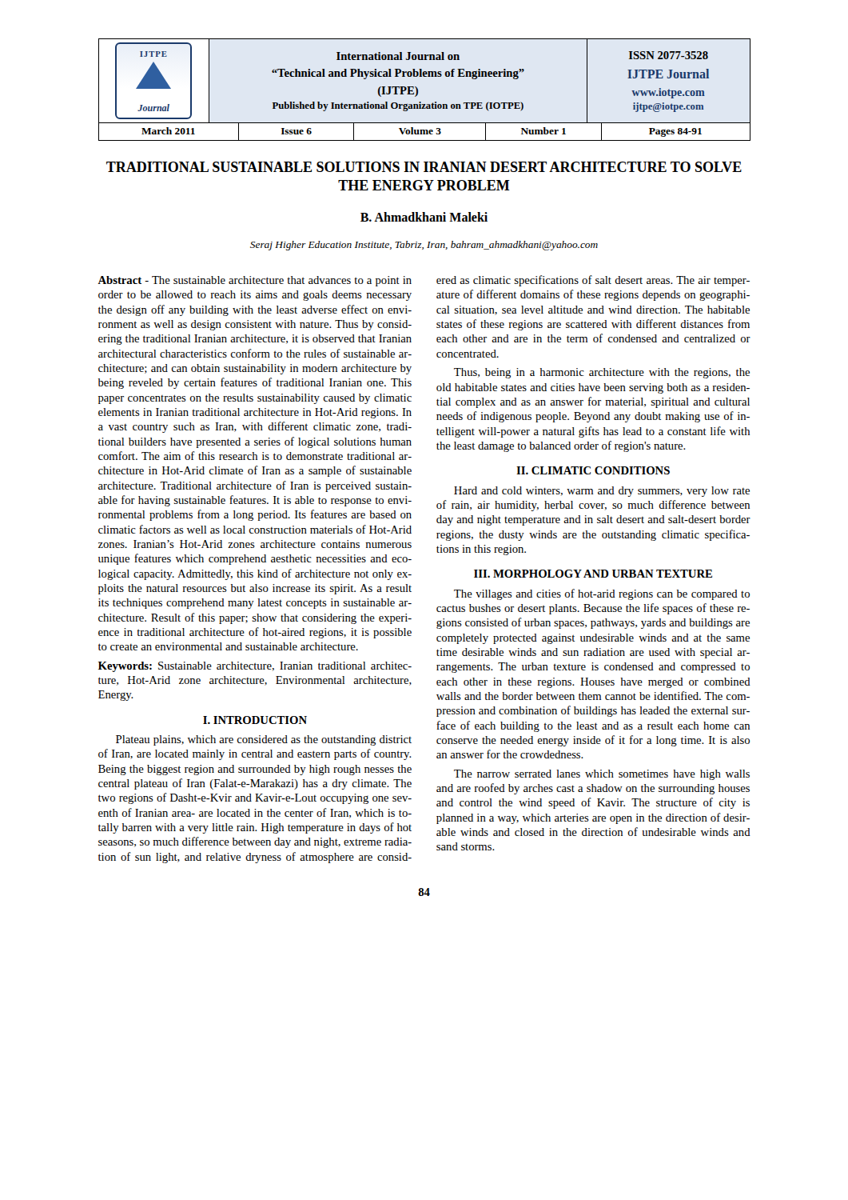| IJTPE Journal | International Journal on “Technical and Physical Problems of Engineering” (IJTPE) Published by International Organization on TPE (IOTPE) | ISSN 2077-3528 IJTPE Journal www.iotpe.com ijtpe@iotpe.com |
| March 2011 | Issue 6 | Volume 3 | Number 1 | Pages 84-91 |
Traditional Sustainable Solutions in Iranian Desert Architecture to Solve the Energy Problem
B. Ahmadkhani Maleki
Seraj Higher Education Institute, Tabriz, Iran, bahram_ahmadkhani@yahoo.com
Abstract - The sustainable architecture that advances to a point in order to be allowed to reach its aims and goals deems necessary the design off any building with the least adverse effect on environment as well as design consistent with nature. Thus by considering the traditional Iranian architecture, it is observed that Iranian architectural characteristics conform to the rules of sustainable architecture; and can obtain sustainability in modern architecture by being reveled by certain features of traditional Iranian one. This paper concentrates on the results sustainability caused by climatic elements in Iranian traditional architecture in Hot-Arid regions. In a vast country such as Iran, with different climatic zone, traditional builders have presented a series of logical solutions human comfort. The aim of this research is to demonstrate traditional architecture in Hot-Arid climate of Iran as a sample of sustainable architecture. Traditional architecture of Iran is perceived sustainable for having sustainable features. It is able to response to environmental problems from a long period. Its features are based on climatic factors as well as local construction materials of Hot-Arid zones. Iranian’s Hot-Arid zones architecture contains numerous unique features which comprehend aesthetic necessities and ecological capacity. Admittedly, this kind of architecture not only exploits the natural resources but also increase its spirit. As a result its techniques comprehend many latest concepts in sustainable architecture. Result of this paper; show that considering the experience in traditional architecture of hot-aired regions, it is possible to create an environmental and sustainable architecture.
Keywords: Sustainable architecture, Iranian traditional architecture, Hot-Arid zone architecture, Environmental architecture, Energy.
I. Introduction
Plateau plains, which are considered as the outstanding district of Iran, are located mainly in central and eastern parts of country. Being the biggest region and surrounded by high rough nesses the central plateau of Iran (Falat-e-Marakazi) has a dry climate. The two regions of Dasht-e-Kvir and Kavir-e-Lout occupying one seventh of Iranian area- are located in the center of Iran, which is totally barren with a very little rain. High temperature in days of hot seasons, so much difference between day and night, extreme radiation of sun light, and relative dryness of atmosphere are considered as climatic specifications of salt desert areas. The air temperature of different domains of these regions depends on geographical situation, sea level altitude and wind direction. The habitable states of these regions are scattered with different distances from each other and are in the term of condensed and centralized or concentrated.
Thus, being in a harmonic architecture with the regions, the old habitable states and cities have been serving both as a residential complex and as an answer for material, spiritual and cultural needs of indigenous people. Beyond any doubt making use of intelligent will-power a natural gifts has lead to a constant life with the least damage to balanced order of region's nature.
II. Climatic Conditions
Hard and cold winters, warm and dry summers, very low rate of rain, air humidity, herbal cover, so much difference between day and night temperature and in salt desert and salt-desert border regions, the dusty winds are the outstanding climatic specifications in this region.
III. Morphology and Urban Texture
The villages and cities of hot-arid regions can be compared to cactus bushes or desert plants. Because the life spaces of these regions consisted of urban spaces, pathways, yards and buildings are completely protected against undesirable winds and at the same time desirable winds and sun radiation are used with special arrangements. The urban texture is condensed and compressed to each other in these regions. Houses have merged or combined walls and the border between them cannot be identified. The compression and combination of buildings has leaded the external surface of each building to the least and as a result each home can conserve the needed energy inside of it for a long time. It is also an answer for the crowdedness.
The narrow serrated lanes which sometimes have high walls and are roofed by arches cast a shadow on the surrounding houses and control the wind speed of Kavir. The structure of city is planned in a way, which arteries are open in the direction of desirable winds and closed in the direction of undesirable winds and sand storms.
84